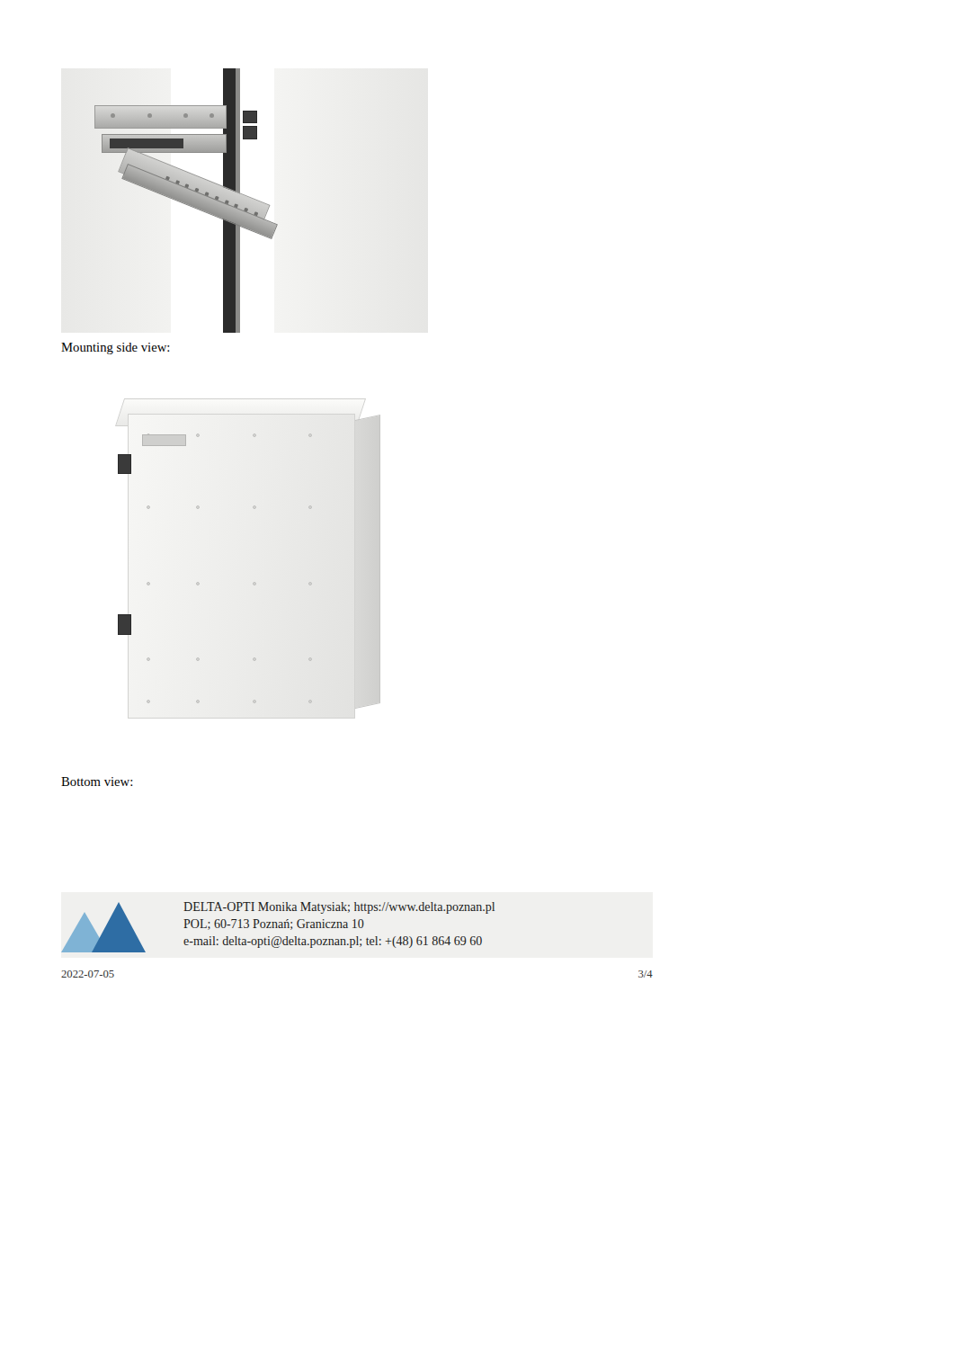Mounting side view:
Bottom view:
DELTA-OPTI Monika Matysiak; https://www.delta.poznan.pl
POL; 60-713 Poznań; Graniczna 10
e-mail: delta-opti@delta.poznan.pl; tel: +(48) 61 864 69 60
2022-07-05 3/4